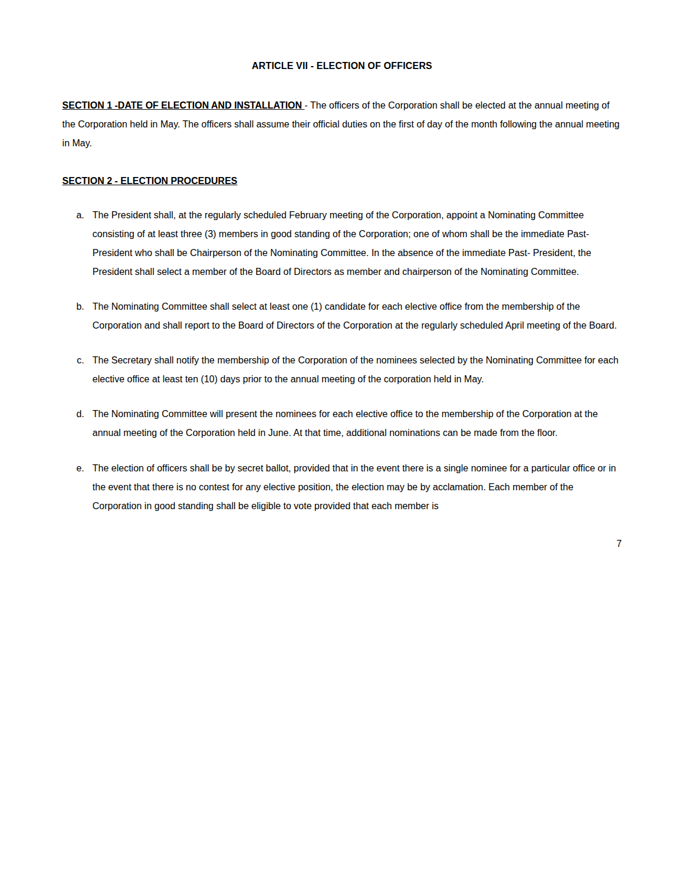ARTICLE VII - ELECTION OF OFFICERS
SECTION 1 -DATE OF ELECTION AND INSTALLATION - The officers of the Corporation shall be elected at the annual meeting of the Corporation held in May. The officers shall assume their official duties on the first of day of the month following the annual meeting in May.
SECTION 2 - ELECTION PROCEDURES
The President shall, at the regularly scheduled February meeting of the Corporation, appoint a Nominating Committee consisting of at least three (3) members in good standing of the Corporation; one of whom shall be the immediate Past-President who shall be Chairperson of the Nominating Committee. In the absence of the immediate Past- President, the President shall select a member of the Board of Directors as member and chairperson of the Nominating Committee.
The Nominating Committee shall select at least one (1) candidate for each elective office from the membership of the Corporation and shall report to the Board of Directors of the Corporation at the regularly scheduled April meeting of the Board.
The Secretary shall notify the membership of the Corporation of the nominees selected by the Nominating Committee for each elective office at least ten (10) days prior to the annual meeting of the corporation held in May.
The Nominating Committee will present the nominees for each elective office to the membership of the Corporation at the annual meeting of the Corporation held in June. At that time, additional nominations can be made from the floor.
The election of officers shall be by secret ballot, provided that in the event there is a single nominee for a particular office or in the event that there is no contest for any elective position, the election may be by acclamation. Each member of the Corporation in good standing shall be eligible to vote provided that each member is
7